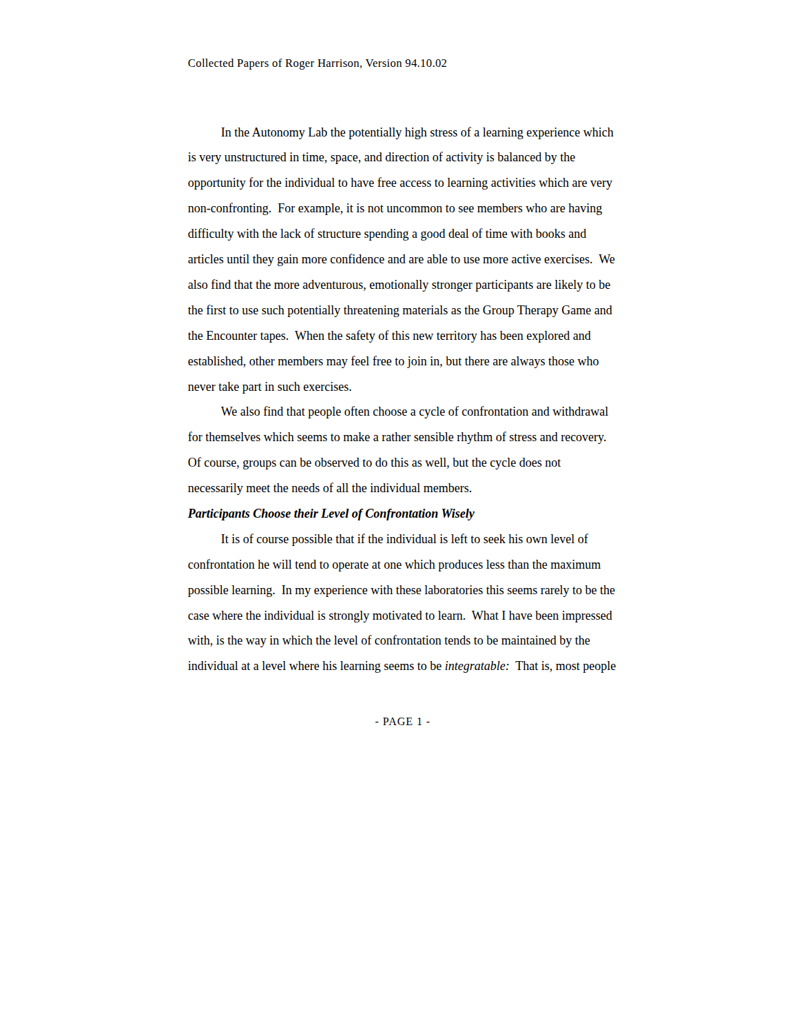Collected Papers of Roger Harrison, Version 94.10.02
In the Autonomy Lab the potentially high stress of a learning experience which is very unstructured in time, space, and direction of activity is balanced by the opportunity for the individual to have free access to learning activities which are very non-confronting. For example, it is not uncommon to see members who are having difficulty with the lack of structure spending a good deal of time with books and articles until they gain more confidence and are able to use more active exercises. We also find that the more adventurous, emotionally stronger participants are likely to be the first to use such potentially threatening materials as the Group Therapy Game and the Encounter tapes. When the safety of this new territory has been explored and established, other members may feel free to join in, but there are always those who never take part in such exercises.
We also find that people often choose a cycle of confrontation and withdrawal for themselves which seems to make a rather sensible rhythm of stress and recovery. Of course, groups can be observed to do this as well, but the cycle does not necessarily meet the needs of all the individual members.
Participants Choose their Level of Confrontation Wisely
It is of course possible that if the individual is left to seek his own level of confrontation he will tend to operate at one which produces less than the maximum possible learning. In my experience with these laboratories this seems rarely to be the case where the individual is strongly motivated to learn. What I have been impressed with, is the way in which the level of confrontation tends to be maintained by the individual at a level where his learning seems to be integratable: That is, most people
- PAGE 1 -